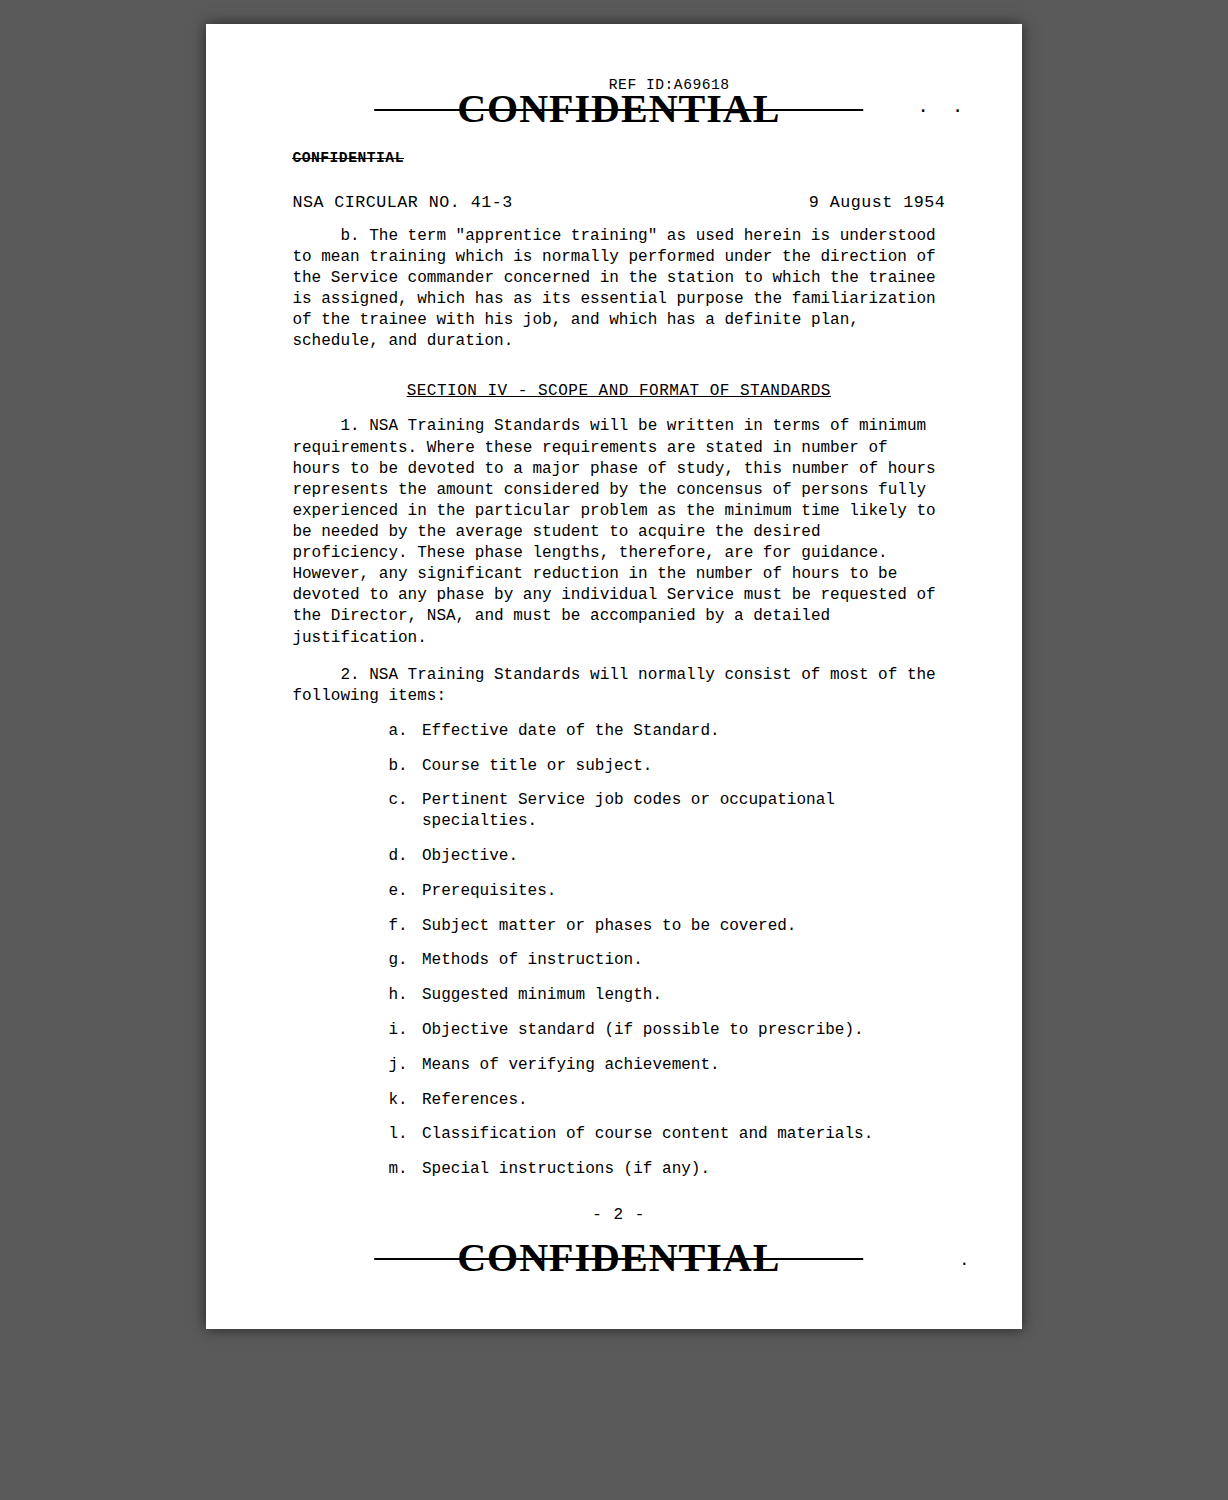REF ID:A69618
CONFIDENTIAL
. .
CONFIDENTIAL
NSA CIRCULAR NO. 41-3
9 August 1954
b. The term "apprentice training" as used herein is understood to mean training which is normally performed under the direction of the Service commander concerned in the station to which the trainee is assigned, which has as its essential purpose the familiarization of the trainee with his job, and which has a definite plan, schedule, and duration.
SECTION IV - SCOPE AND FORMAT OF STANDARDS
1. NSA Training Standards will be written in terms of minimum requirements. Where these requirements are stated in number of hours to be devoted to a major phase of study, this number of hours represents the amount considered by the concensus of persons fully experienced in the particular problem as the minimum time likely to be needed by the average student to acquire the desired proficiency. These phase lengths, therefore, are for guidance. However, any significant reduction in the number of hours to be devoted to any phase by any individual Service must be requested of the Director, NSA, and must be accompanied by a detailed justification.
2. NSA Training Standards will normally consist of most of the following items:
a. Effective date of the Standard.
b. Course title or subject.
c. Pertinent Service job codes or occupational specialties.
d. Objective.
e. Prerequisites.
f. Subject matter or phases to be covered.
g. Methods of instruction.
h. Suggested minimum length.
i. Objective standard (if possible to prescribe).
j. Means of verifying achievement.
k. References.
l. Classification of course content and materials.
m. Special instructions (if any).
- 2 -
CONFIDENTIAL
.